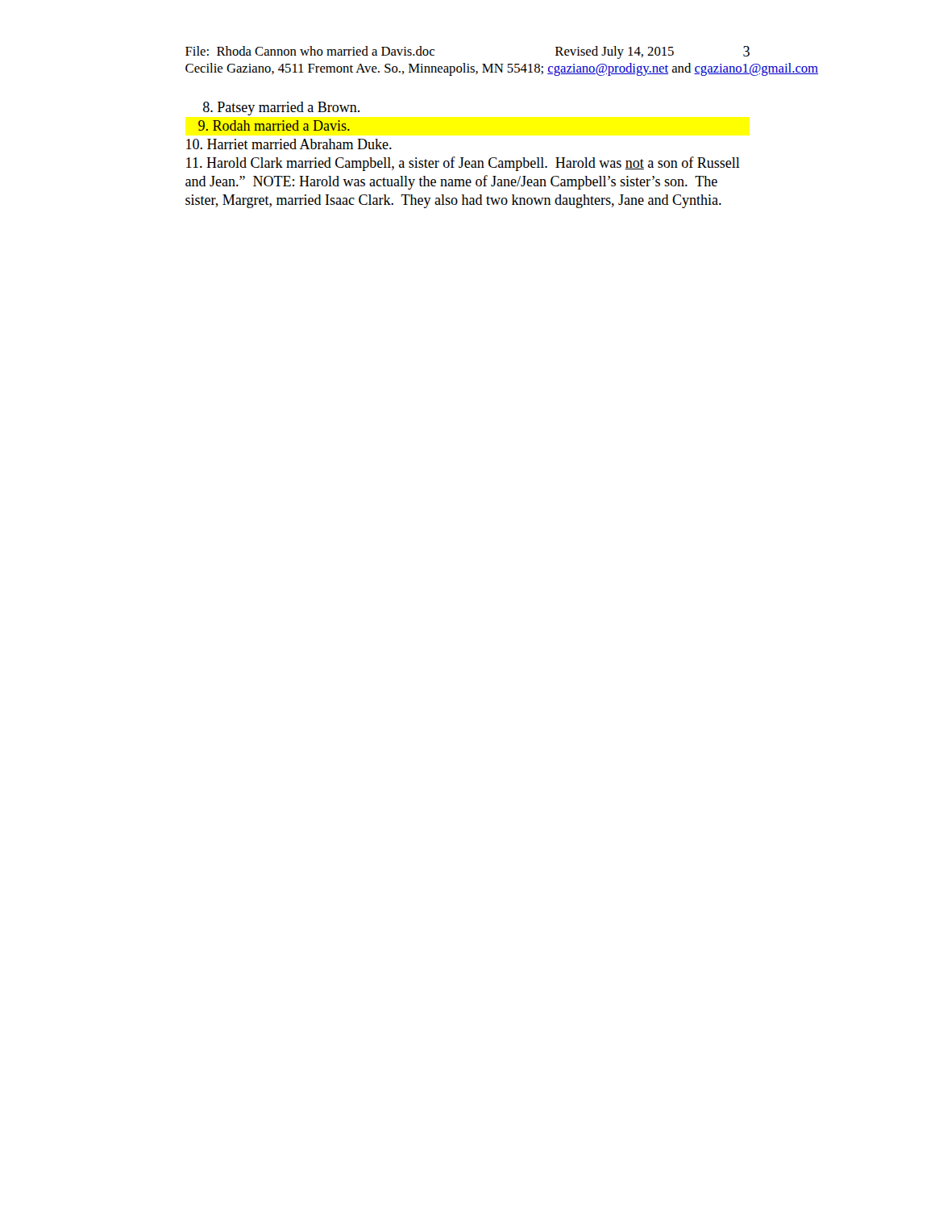3
File: Rhoda Cannon who married a Davis.doc Revised July 14, 2015
Cecilie Gaziano, 4511 Fremont Ave. So., Minneapolis, MN 55418; cgaziano@prodigy.net and cgaziano1@gmail.com
8. Patsey married a Brown.
9. Rodah married a Davis.
10. Harriet married Abraham Duke.
11. Harold Clark married Campbell, a sister of Jean Campbell. Harold was not a son of Russell and Jean.” NOTE: Harold was actually the name of Jane/Jean Campbell’s sister’s son. The sister, Margret, married Isaac Clark. They also had two known daughters, Jane and Cynthia.